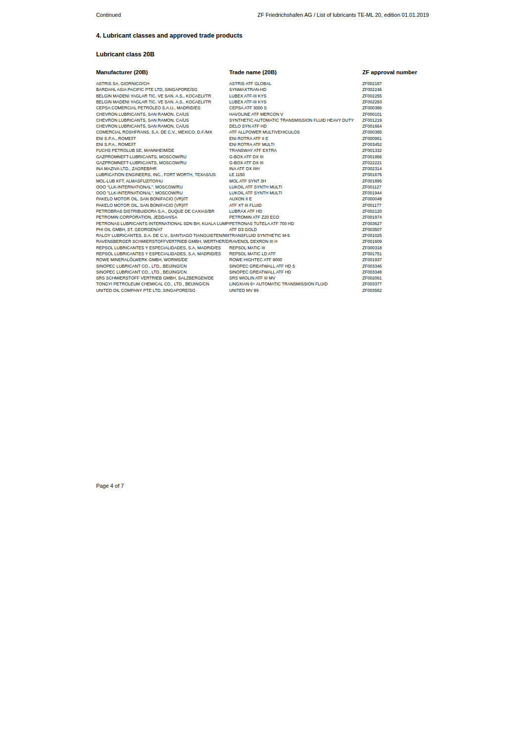Continued
ZF Friedrichshafen AG / List of lubricants TE-ML 20, edition 01.01.2019
4. Lubricant classes and approved trade products
Lubricant class 20B
| Manufacturer (20B) | Trade name (20B) | ZF approval number |
| --- | --- | --- |
| ASTRIS SA, GIORNICO/CH | ASTRIS ATF GLOBAL | ZF002187 |
| BARDAHL ASIA PACIFIC PTE LTD, SINGAPORE/SG | SYNMAXTRAN-HD | ZF002246 |
| BELGIN MADENI YAGLAR TIC. VE SAN. A.S., KOCAELI/TR | LUBEX ATF-III KYS | ZF002255 |
| BELGIN MADENI YAGLAR TIC. VE SAN. A.S., KOCAELI/TR | LUBEX ATF-III KYS | ZF002293 |
| CEPSA COMERCIAL PETRÓLEO S.A.U., MADRID/ES | CEPSA ATF 3000 S | ZF000386 |
| CHEVRON LUBRICANTS, SAN RAMON, CA/US | HAVOLINE ATF MERCON V | ZF000101 |
| CHEVRON LUBRICANTS, SAN RAMON, CA/US | SYNTHETIC AUTOMATIC TRANSMISSION FLUID HEAVY DUTY | ZF001219 |
| CHEVRON LUBRICANTS, SAN RAMON, CA/US | DELO SYN ATF HD | ZF001664 |
| COMERCIAL ROSHFRANS, S.A. DE C.V., MEXICO, D.F./MX | ATF ALLPOWER MULTIVEHICULOS | ZF000385 |
| ENI S.P.A., ROME/IT | ENI ROTRA ATF II E | ZF000951 |
| ENI S.P.A., ROME/IT | ENI ROTRA ATF MULTI | ZF003452 |
| FUCHS PETROLUB SE, MANNHEIM/DE | TRANSWAY ATF EXTRA | ZF001332 |
| GAZPROMNEFT-LUBRICANTS, MOSCOW/RU | G-BOX ATF DX III | ZF001956 |
| GAZPROMNEFT-LUBRICANTS, MOSCOW/RU | G-BOX ATF DX III | ZF022221 |
| INA MAZIVA LTD., ZAGREB/HR | INA ATF DX IIIH | ZF002314 |
| LUBRICATION ENGINEERS, INC., FORT WORTH, TEXAS/US | LE 1150 | ZF001676 |
| MOL-LUB KFT, ALMASFUZITO/HU | MOL ATF SYNT 3H | ZF001895 |
| OOO "LLK-INTERNATIONAL", MOSCOW/RU | LUKOIL ATF SYNTH MULTI | ZF001127 |
| OOO "LLK-INTERNATIONAL", MOSCOW/RU | LUKOIL ATF SYNTH MULTI | ZF001944 |
| PAKELO MOTOR OIL, SAN BONIFACIO (VR)/IT | AUXON II E | ZF000048 |
| PAKELO MOTOR OIL, SAN BONIFACIO (VR)/IT | ATF XT III FLUID | ZF001177 |
| PETROBRAS DISTRIBUIDORA S.A., DUQUE DE CAXIAS/BR | LUBRAX ATF HD | ZF002120 |
| PETROMIN CORPORATION, JEDDAH/SA | PETROMIN ATF Z20 ECO | ZF001974 |
| PETRONAS LUBRICANTS INTERNATIONAL SDN BH, KUALA LUMPUR/MY | PETRONAS TUTELA ATF 700 HD | ZF003627 |
| PHI OIL GMBH, ST. GEORGEN/AT | ATF D3 GOLD | ZF003507 |
| RALOY LUBRICANTES, S.A. DE C.V., SANTIAGO TIANGUISTEN/MX | TRANSFLUID SYNTHETIC M-5 | ZF001025 |
| RAVENSBERGER SCHMIERSTOFFVERTRIEB GMBH, WERTHER/DE | RAVENOL DEXRON III H | ZF001609 |
| REPSOL LUBRICANTES Y ESPECIALIDADES, S.A, MADRID/ES | REPSOL MATIC III | ZF000318 |
| REPSOL LUBRICANTES Y ESPECIALIDADES, S.A, MADRID/ES | REPSOL MATIC LD ATF | ZF001751 |
| ROWE MINERALÖLWERK GMBH, WORMS/DE | ROWE HIGHTEC ATF 9000 | ZF001937 |
| SINOPEC LUBRICANT CO., LTD., BEIJING/CN | SINOPEC GREATWALL ATF HD S | ZF003346 |
| SINOPEC LUBRICANT CO., LTD., BEIJING/CN | SINOPEC GREATWALL ATF HD | ZF003348 |
| SRS SCHMIERSTOFF VERTRIEB GMBH, SALZBERGEN/DE | SRS WIOLIN ATF III MV | ZF002061 |
| TONGYI PETROLEUM CHEMICAL CO., LTD., BEIJING/CN | LINGXIAN 6+ AUTOMATIC TRANSMISSION FLUID | ZF003377 |
| UNITED OIL COMPANY PTE LTD, SINGAPORE/SG | UNITED MV 99 | ZF003562 |
Page 4 of 7